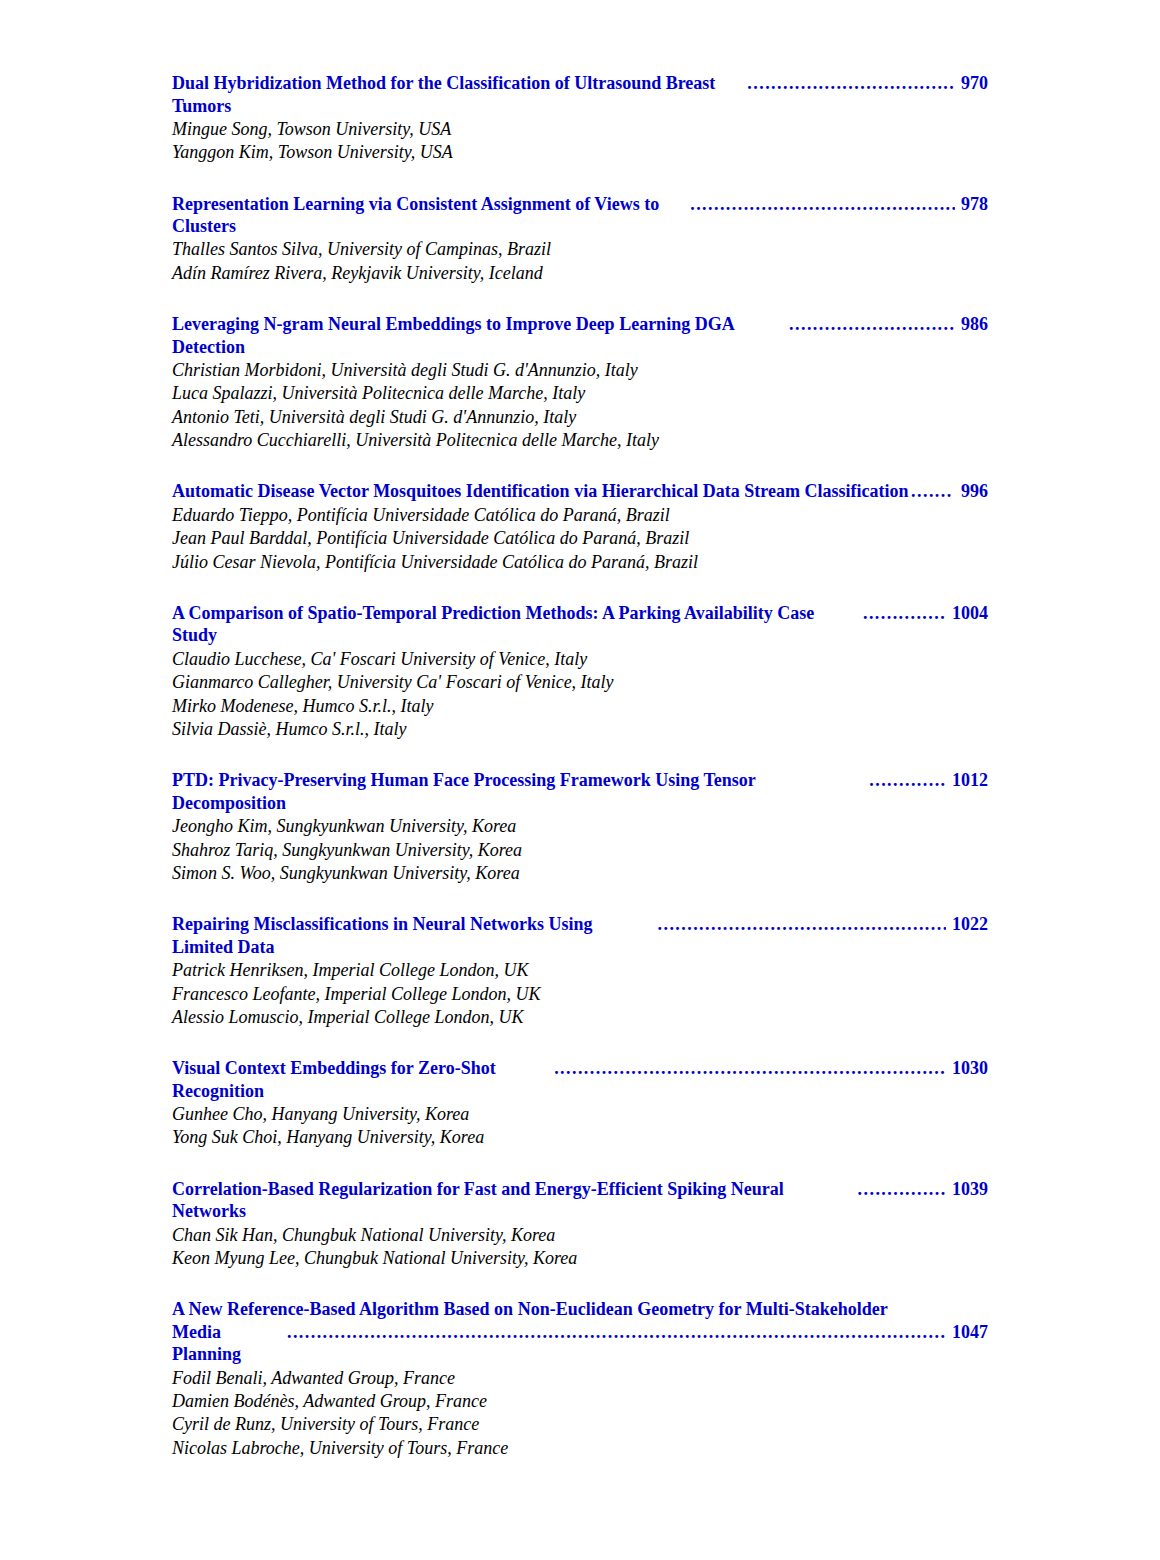Dual Hybridization Method for the Classification of Ultrasound Breast Tumors ..................................... 970
Mingue Song, Towson University, USA
Yanggon Kim, Towson University, USA
Representation Learning via Consistent Assignment of Views to Clusters ................................................ 978
Thalles Santos Silva, University of Campinas, Brazil
Adín Ramírez Rivera, Reykjavik University, Iceland
Leveraging N-gram Neural Embeddings to Improve Deep Learning DGA Detection ............................. 986
Christian Morbidoni, Università degli Studi G. d'Annunzio, Italy
Luca Spalazzi, Università Politecnica delle Marche, Italy
Antonio Teti, Università degli Studi G. d'Annunzio, Italy
Alessandro Cucchiarelli, Università Politecnica delle Marche, Italy
Automatic Disease Vector Mosquitoes Identification via Hierarchical Data Stream Classification ....... 996
Eduardo Tieppo, Pontifícia Universidade Católica do Paraná, Brazil
Jean Paul Barddal, Pontifícia Universidade Católica do Paraná, Brazil
Júlio Cesar Nievola, Pontifícia Universidade Católica do Paraná, Brazil
A Comparison of Spatio-Temporal Prediction Methods: A Parking Availability Case Study .............. 1004
Claudio Lucchese, Ca' Foscari University of Venice, Italy
Gianmarco Callegher, University Ca' Foscari of Venice, Italy
Mirko Modenese, Humco S.r.l., Italy
Silvia Dassiè, Humco S.r.l., Italy
PTD: Privacy-Preserving Human Face Processing Framework Using Tensor Decomposition ............. 1012
Jeongho Kim, Sungkyunkwan University, Korea
Shahroz Tariq, Sungkyunkwan University, Korea
Simon S. Woo, Sungkyunkwan University, Korea
Repairing Misclassifications in Neural Networks Using Limited Data ..................................................... 1022
Patrick Henriksen, Imperial College London, UK
Francesco Leofante, Imperial College London, UK
Alessio Lomuscio, Imperial College London, UK
Visual Context Embeddings for Zero-Shot Recognition ......................................................................... 1030
Gunhee Cho, Hanyang University, Korea
Yong Suk Choi, Hanyang University, Korea
Correlation-Based Regularization for Fast and Energy-Efficient Spiking Neural Networks ............... 1039
Chan Sik Han, Chungbuk National University, Korea
Keon Myung Lee, Chungbuk National University, Korea
A New Reference-Based Algorithm Based on Non-Euclidean Geometry for Multi-Stakeholder
Media Planning ......................................................................................................................... 1047
Fodil Benali, Adwanted Group, France
Damien Bodénès, Adwanted Group, France
Cyril de Runz, University of Tours, France
Nicolas Labroche, University of Tours, France